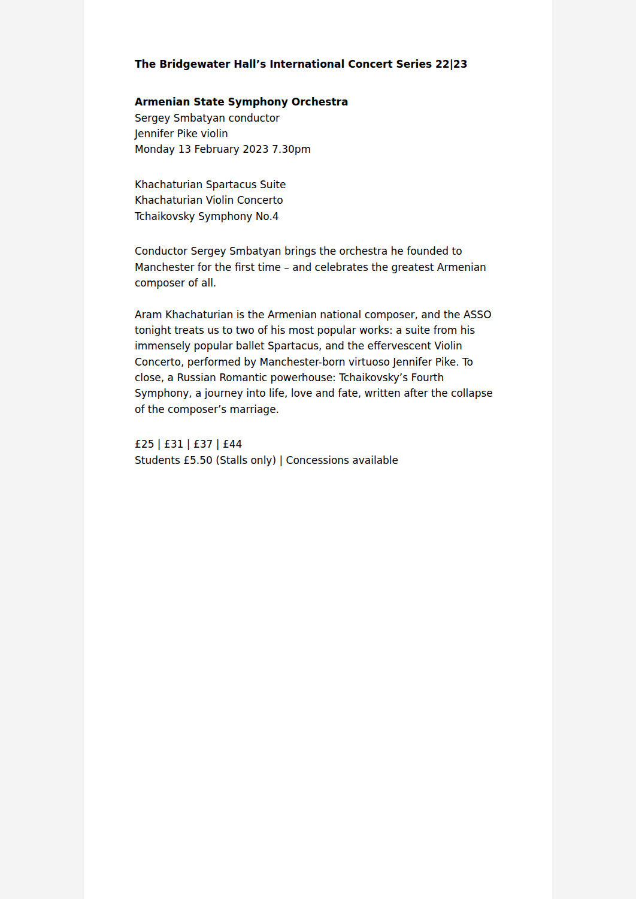The Bridgewater Hall’s International Concert Series 22|23
Armenian State Symphony Orchestra
Sergey Smbatyan conductor
Jennifer Pike violin
Monday 13 February 2023 7.30pm
Khachaturian Spartacus Suite
Khachaturian Violin Concerto
Tchaikovsky Symphony No.4
Conductor Sergey Smbatyan brings the orchestra he founded to Manchester for the first time – and celebrates the greatest Armenian composer of all.
Aram Khachaturian is the Armenian national composer, and the ASSO tonight treats us to two of his most popular works: a suite from his immensely popular ballet Spartacus, and the effervescent Violin Concerto, performed by Manchester-born virtuoso Jennifer Pike. To close, a Russian Romantic powerhouse: Tchaikovsky’s Fourth Symphony, a journey into life, love and fate, written after the collapse of the composer’s marriage.
£25 | £31 | £37 | £44
Students £5.50 (Stalls only) | Concessions available